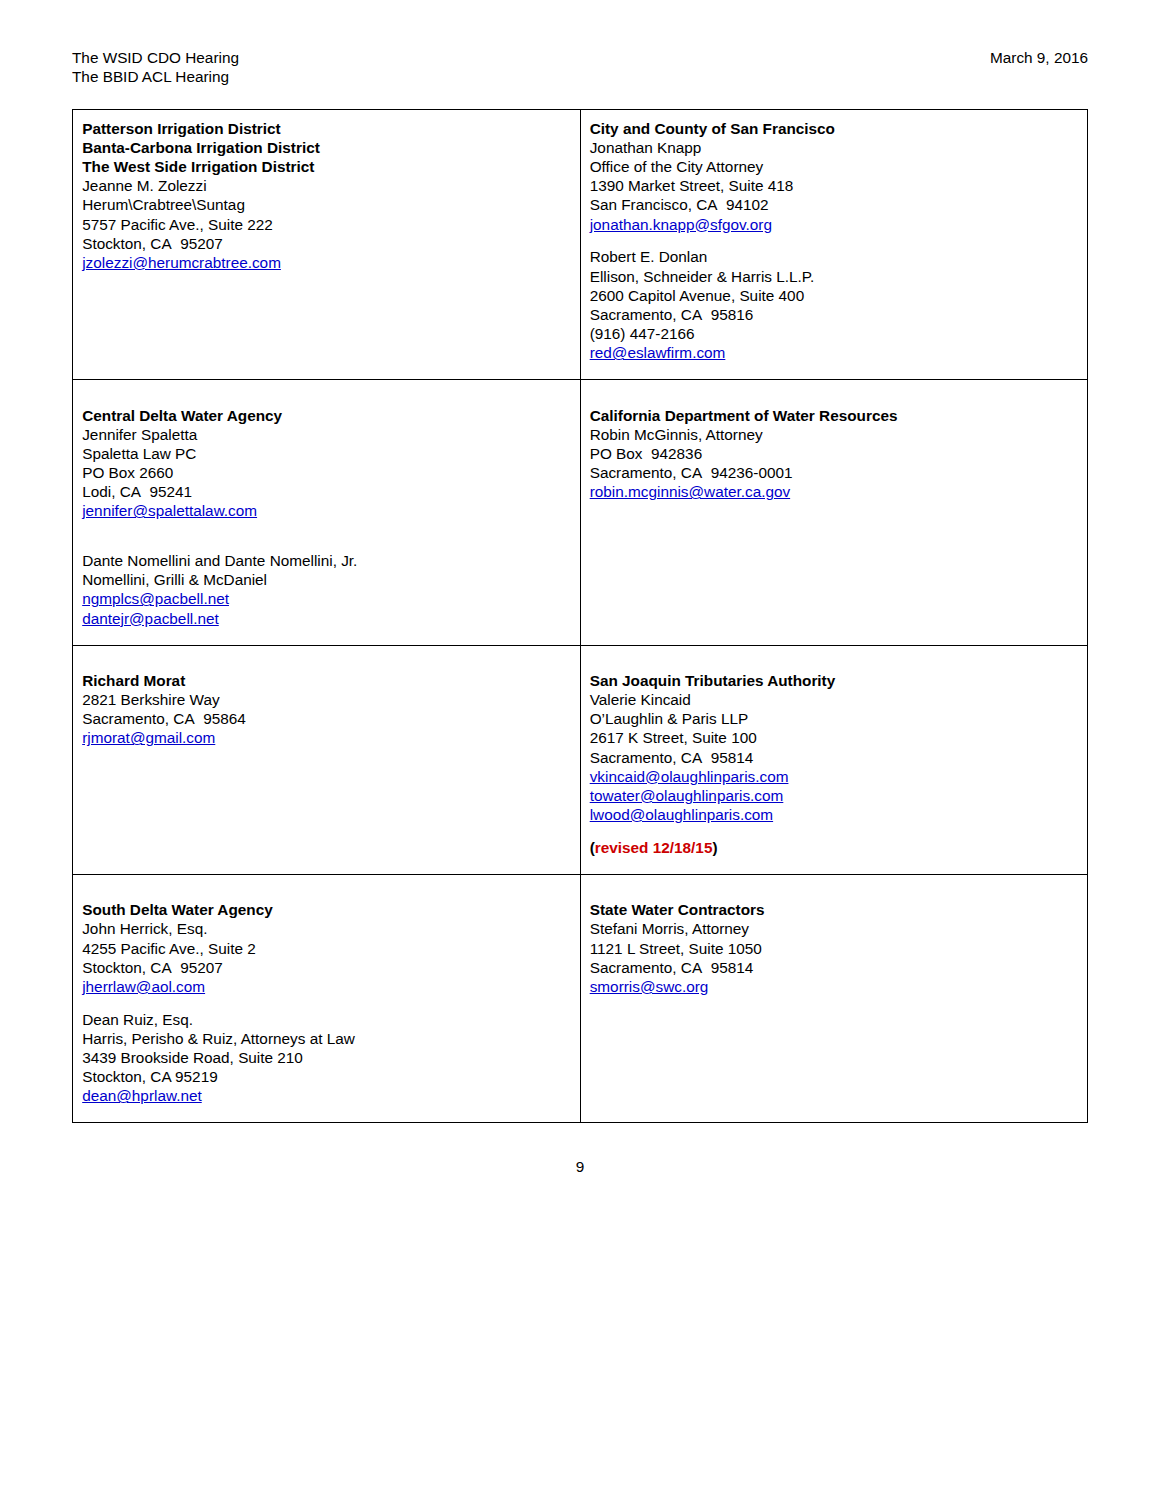The WSID CDO Hearing
The BBID ACL Hearing
March 9, 2016
| Patterson Irrigation District Banta-Carbona Irrigation District The West Side Irrigation District Jeanne M. Zolezzi Herum\Crabtree\Suntag 5757 Pacific Ave., Suite 222 Stockton, CA 95207 jzolezzi@herumcrabtree.com | City and County of San Francisco Jonathan Knapp Office of the City Attorney 1390 Market Street, Suite 418 San Francisco, CA 94102 jonathan.knapp@sfgov.org Robert E. Donlan Ellison, Schneider & Harris L.L.P. 2600 Capitol Avenue, Suite 400 Sacramento, CA 95816 (916) 447-2166 red@eslawfirm.com |
| Central Delta Water Agency Jennifer Spaletta Spaletta Law PC PO Box 2660 Lodi, CA 95241 jennifer@spalettalaw.com Dante Nomellini and Dante Nomellini, Jr. Nomellini, Grilli & McDaniel ngmplcs@pacbell.net dantejr@pacbell.net | California Department of Water Resources Robin McGinnis, Attorney PO Box 942836 Sacramento, CA 94236-0001 robin.mcginnis@water.ca.gov |
| Richard Morat 2821 Berkshire Way Sacramento, CA 95864 rjmorat@gmail.com | San Joaquin Tributaries Authority Valerie Kincaid O’Laughlin & Paris LLP 2617 K Street, Suite 100 Sacramento, CA 95814 vkincaid@olaughlinparis.com towater@olaughlinparis.com lwood@olaughlinparis.com ( revised 12/18/15 ) |
| South Delta Water Agency John Herrick, Esq. 4255 Pacific Ave., Suite 2 Stockton, CA 95207 jherrlaw@aol.com Dean Ruiz, Esq. Harris, Perisho & Ruiz, Attorneys at Law 3439 Brookside Road, Suite 210 Stockton, CA 95219 dean@hprlaw.net | State Water Contractors Stefani Morris, Attorney 1121 L Street, Suite 1050 Sacramento, CA 95814 smorris@swc.org |
9